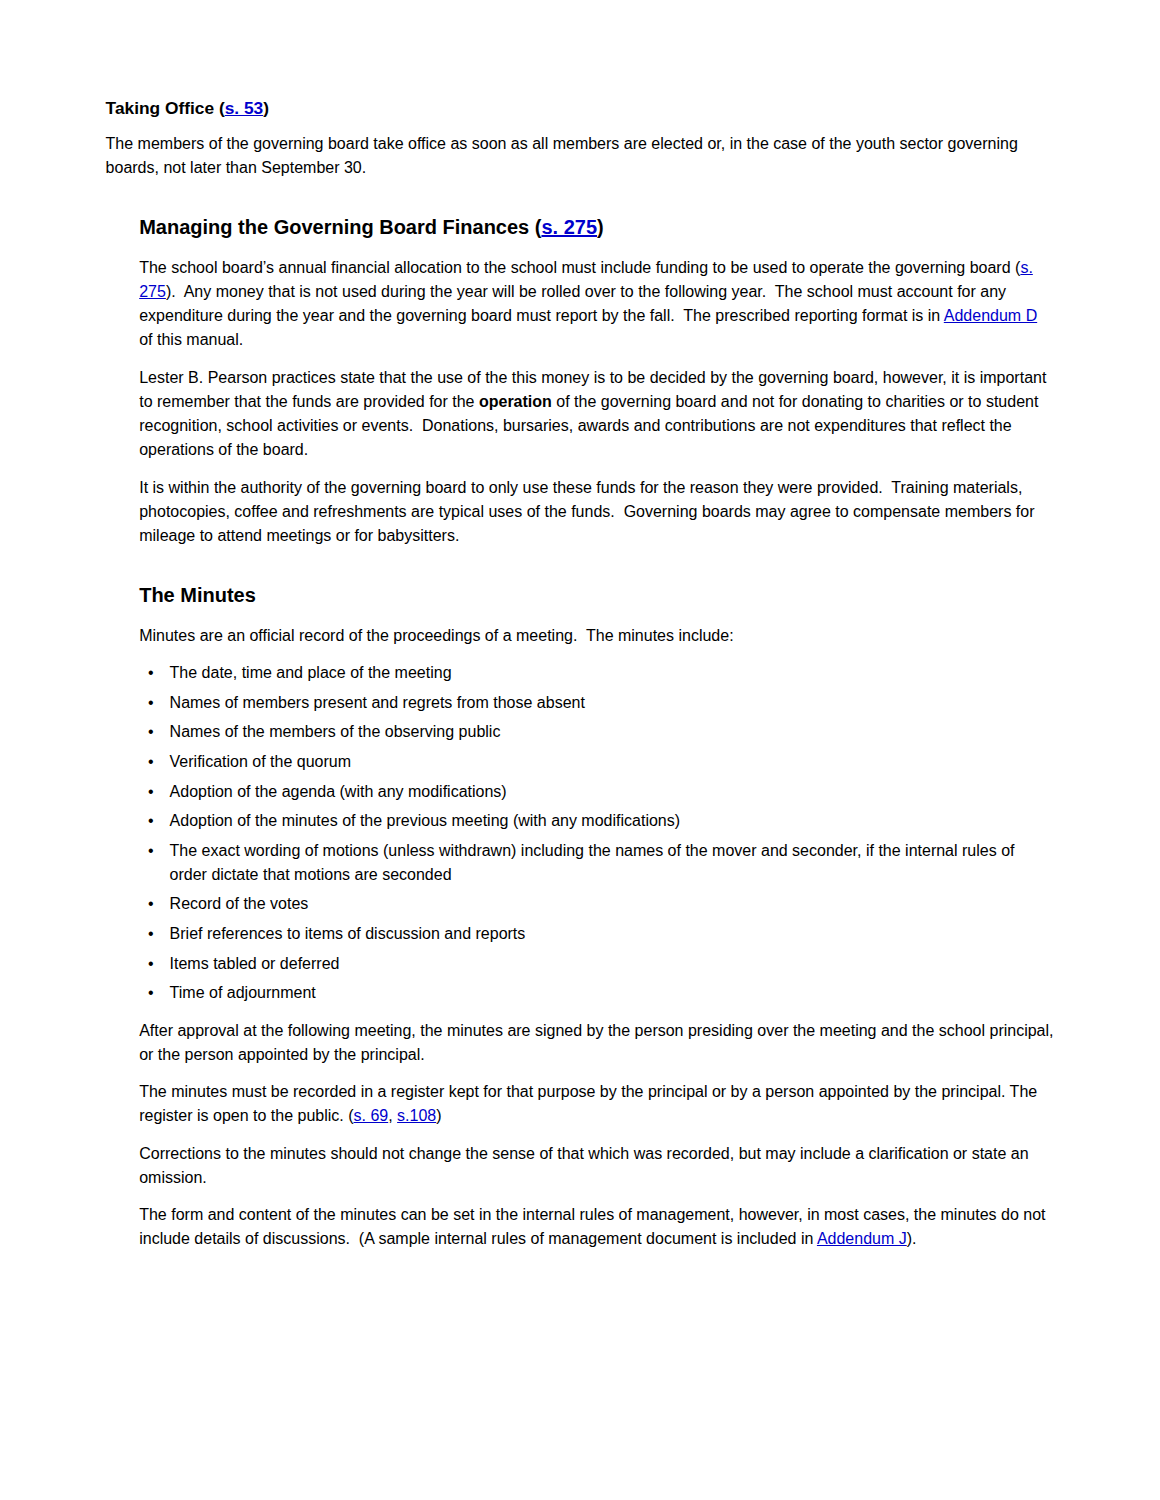Taking Office (s. 53)
The members of the governing board take office as soon as all members are elected or, in the case of the youth sector governing boards, not later than September 30.
Managing the Governing Board Finances (s. 275)
The school board’s annual financial allocation to the school must include funding to be used to operate the governing board (s. 275). Any money that is not used during the year will be rolled over to the following year. The school must account for any expenditure during the year and the governing board must report by the fall. The prescribed reporting format is in Addendum D of this manual.
Lester B. Pearson practices state that the use of the this money is to be decided by the governing board, however, it is important to remember that the funds are provided for the operation of the governing board and not for donating to charities or to student recognition, school activities or events. Donations, bursaries, awards and contributions are not expenditures that reflect the operations of the board.
It is within the authority of the governing board to only use these funds for the reason they were provided. Training materials, photocopies, coffee and refreshments are typical uses of the funds. Governing boards may agree to compensate members for mileage to attend meetings or for babysitters.
The Minutes
Minutes are an official record of the proceedings of a meeting. The minutes include:
The date, time and place of the meeting
Names of members present and regrets from those absent
Names of the members of the observing public
Verification of the quorum
Adoption of the agenda (with any modifications)
Adoption of the minutes of the previous meeting (with any modifications)
The exact wording of motions (unless withdrawn) including the names of the mover and seconder, if the internal rules of order dictate that motions are seconded
Record of the votes
Brief references to items of discussion and reports
Items tabled or deferred
Time of adjournment
After approval at the following meeting, the minutes are signed by the person presiding over the meeting and the school principal, or the person appointed by the principal.
The minutes must be recorded in a register kept for that purpose by the principal or by a person appointed by the principal. The register is open to the public. (s. 69, s.108)
Corrections to the minutes should not change the sense of that which was recorded, but may include a clarification or state an omission.
The form and content of the minutes can be set in the internal rules of management, however, in most cases, the minutes do not include details of discussions. (A sample internal rules of management document is included in Addendum J).